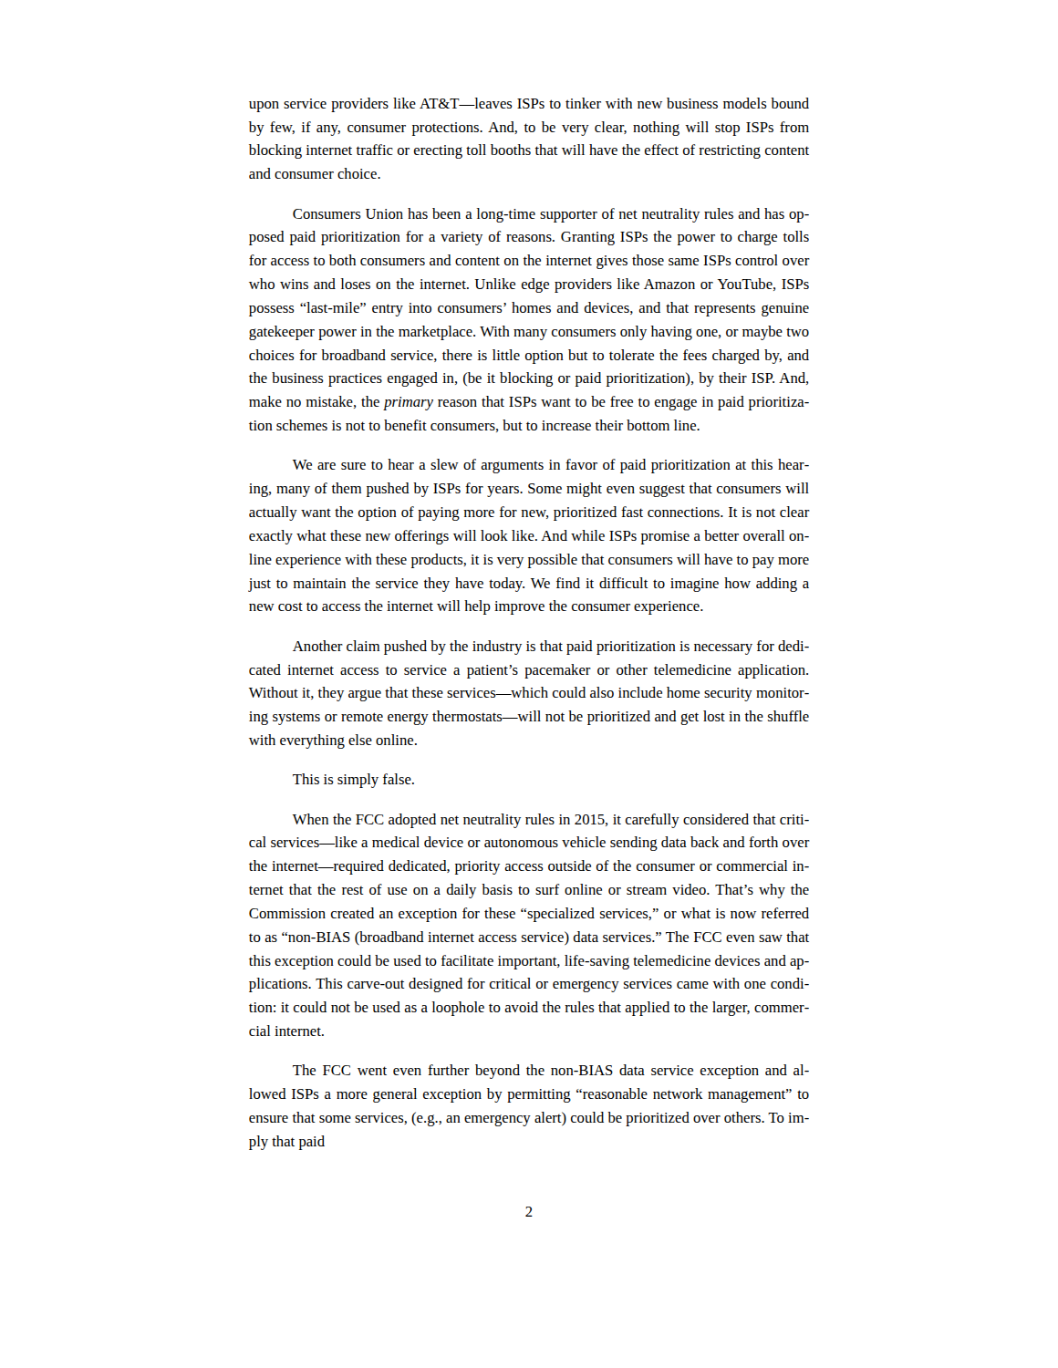upon service providers like AT&T—leaves ISPs to tinker with new business models bound by few, if any, consumer protections. And, to be very clear, nothing will stop ISPs from blocking internet traffic or erecting toll booths that will have the effect of restricting content and consumer choice.
Consumers Union has been a long-time supporter of net neutrality rules and has opposed paid prioritization for a variety of reasons. Granting ISPs the power to charge tolls for access to both consumers and content on the internet gives those same ISPs control over who wins and loses on the internet. Unlike edge providers like Amazon or YouTube, ISPs possess “last-mile” entry into consumers’ homes and devices, and that represents genuine gatekeeper power in the marketplace. With many consumers only having one, or maybe two choices for broadband service, there is little option but to tolerate the fees charged by, and the business practices engaged in, (be it blocking or paid prioritization), by their ISP. And, make no mistake, the primary reason that ISPs want to be free to engage in paid prioritization schemes is not to benefit consumers, but to increase their bottom line.
We are sure to hear a slew of arguments in favor of paid prioritization at this hearing, many of them pushed by ISPs for years. Some might even suggest that consumers will actually want the option of paying more for new, prioritized fast connections. It is not clear exactly what these new offerings will look like. And while ISPs promise a better overall online experience with these products, it is very possible that consumers will have to pay more just to maintain the service they have today. We find it difficult to imagine how adding a new cost to access the internet will help improve the consumer experience.
Another claim pushed by the industry is that paid prioritization is necessary for dedicated internet access to service a patient’s pacemaker or other telemedicine application. Without it, they argue that these services—which could also include home security monitoring systems or remote energy thermostats—will not be prioritized and get lost in the shuffle with everything else online.
This is simply false.
When the FCC adopted net neutrality rules in 2015, it carefully considered that critical services—like a medical device or autonomous vehicle sending data back and forth over the internet—required dedicated, priority access outside of the consumer or commercial internet that the rest of use on a daily basis to surf online or stream video. That’s why the Commission created an exception for these “specialized services,” or what is now referred to as “non-BIAS (broadband internet access service) data services.” The FCC even saw that this exception could be used to facilitate important, life-saving telemedicine devices and applications. This carve-out designed for critical or emergency services came with one condition: it could not be used as a loophole to avoid the rules that applied to the larger, commercial internet.
The FCC went even further beyond the non-BIAS data service exception and allowed ISPs a more general exception by permitting “reasonable network management” to ensure that some services, (e.g., an emergency alert) could be prioritized over others. To imply that paid
2